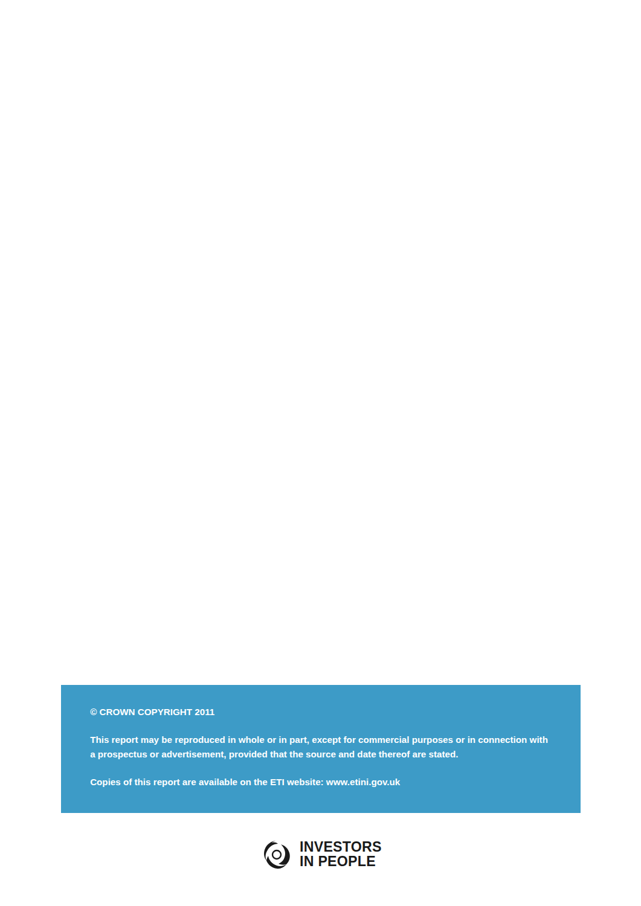© CROWN COPYRIGHT 2011
This report may be reproduced in whole or in part, except for commercial purposes or in connection with a prospectus or advertisement, provided that the source and date thereof are stated.
Copies of this report are available on the ETI website: www.etini.gov.uk
INVESTORS IN PEOPLE